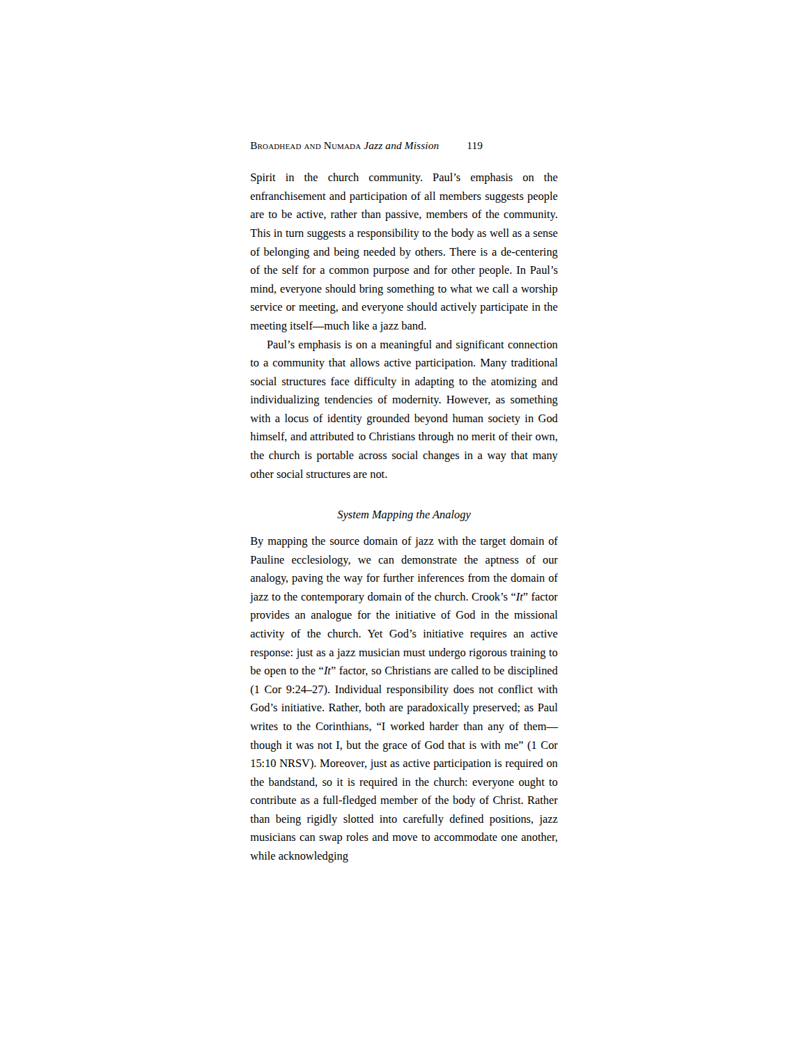Broadhead and Numada Jazz and Mission 119
Spirit in the church community. Paul’s emphasis on the enfranchisement and participation of all members suggests people are to be active, rather than passive, members of the community. This in turn suggests a responsibility to the body as well as a sense of belonging and being needed by others. There is a de-centering of the self for a common purpose and for other people. In Paul’s mind, everyone should bring something to what we call a worship service or meeting, and everyone should actively participate in the meeting itself—much like a jazz band.
Paul’s emphasis is on a meaningful and significant con­nection to a community that allows active participation. Many traditional social structures face difficulty in adapting to the atomizing and individualizing tendencies of modernity. However, as something with a locus of identity grounded beyond human society in God himself, and attributed to Christians through no merit of their own, the church is portable across social changes in a way that many other social structures are not.
System Mapping the Analogy
By mapping the source domain of jazz with the target domain of Pauline ecclesiology, we can demonstrate the aptness of our analogy, paving the way for further inferences from the domain of jazz to the contemporary domain of the church. Crook’s “It” factor provides an analogue for the initiative of God in the missional activity of the church. Yet God’s initiative requires an active response: just as a jazz musician must undergo rigorous training to be open to the “It” factor, so Christians are called to be disciplined (1 Cor 9:24–27). Individual responsibility does not conflict with God’s initiative. Rather, both are paradoxically preserved; as Paul writes to the Corinthians, “I worked harder than any of them—though it was not I, but the grace of God that is with me” (1 Cor 15:10 NRSV). Moreover, just as active participation is required on the bandstand, so it is required in the church: everyone ought to contribute as a full-fledged member of the body of Christ. Rather than being rigidly slotted into carefully defined positions, jazz musicians can swap roles and move to accommodate one another, while acknowledging